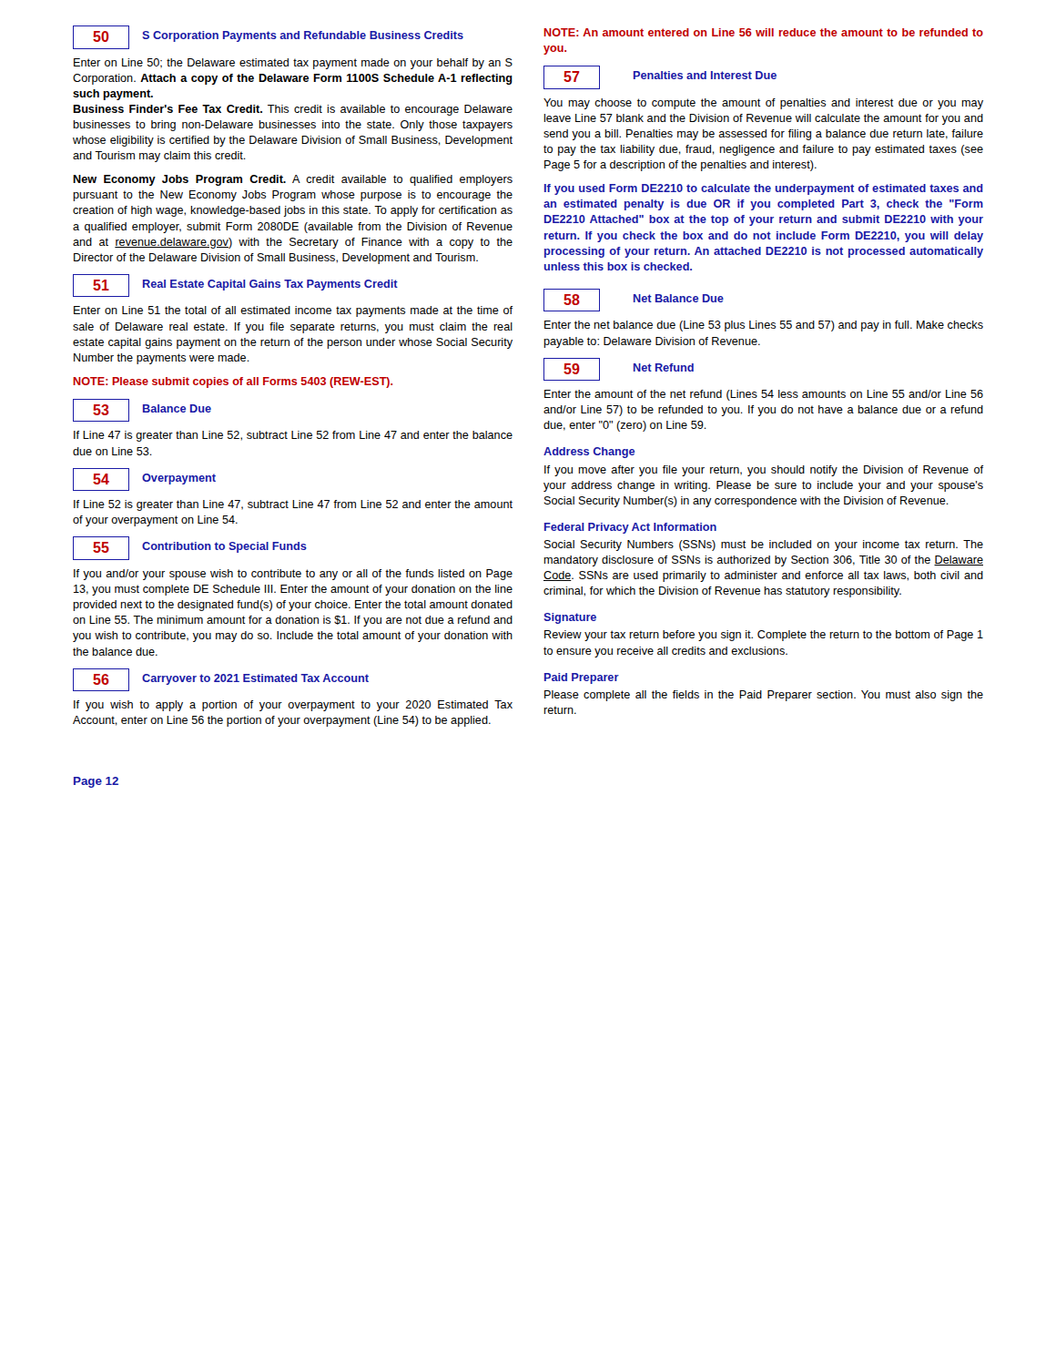50
S Corporation Payments and Refundable Business Credits
Enter on Line 50; the Delaware estimated tax payment made on your behalf by an S Corporation. Attach a copy of the Delaware Form 1100S Schedule A-1 reflecting such payment.
Business Finder's Fee Tax Credit. This credit is available to encourage Delaware businesses to bring non-Delaware businesses into the state. Only those taxpayers whose eligibility is certified by the Delaware Division of Small Business, Development and Tourism may claim this credit.
New Economy Jobs Program Credit. A credit available to qualified employers pursuant to the New Economy Jobs Program whose purpose is to encourage the creation of high wage, knowledge-based jobs in this state. To apply for certification as a qualified employer, submit Form 2080DE (available from the Division of Revenue and at revenue.delaware.gov) with the Secretary of Finance with a copy to the Director of the Delaware Division of Small Business, Development and Tourism.
51
Real Estate Capital Gains Tax Payments Credit
Enter on Line 51 the total of all estimated income tax payments made at the time of sale of Delaware real estate. If you file separate returns, you must claim the real estate capital gains payment on the return of the person under whose Social Security Number the payments were made.
NOTE: Please submit copies of all Forms 5403 (REW-EST).
53
Balance Due
If Line 47 is greater than Line 52, subtract Line 52 from Line 47 and enter the balance due on Line 53.
54
Overpayment
If Line 52 is greater than Line 47, subtract Line 47 from Line 52 and enter the amount of your overpayment on Line 54.
55
Contribution to Special Funds
If you and/or your spouse wish to contribute to any or all of the funds listed on Page 13, you must complete DE Schedule III. Enter the amount of your donation on the line provided next to the designated fund(s) of your choice. Enter the total amount donated on Line 55. The minimum amount for a donation is $1. If you are not due a refund and you wish to contribute, you may do so. Include the total amount of your donation with the balance due.
56
Carryover to 2021 Estimated Tax Account
If you wish to apply a portion of your overpayment to your 2020 Estimated Tax Account, enter on Line 56 the portion of your overpayment (Line 54) to be applied.
NOTE: An amount entered on Line 56 will reduce the amount to be refunded to you.
57
Penalties and Interest Due
You may choose to compute the amount of penalties and interest due or you may leave Line 57 blank and the Division of Revenue will calculate the amount for you and send you a bill. Penalties may be assessed for filing a balance due return late, failure to pay the tax liability due, fraud, negligence and failure to pay estimated taxes (see Page 5 for a description of the penalties and interest).
If you used Form DE2210 to calculate the underpayment of estimated taxes and an estimated penalty is due OR if you completed Part 3, check the "Form DE2210 Attached" box at the top of your return and submit DE2210 with your return. If you check the box and do not include Form DE2210, you will delay processing of your return. An attached DE2210 is not processed automatically unless this box is checked.
58
Net Balance Due
Enter the net balance due (Line 53 plus Lines 55 and 57) and pay in full. Make checks payable to: Delaware Division of Revenue.
59
Net Refund
Enter the amount of the net refund (Lines 54 less amounts on Line 55 and/or Line 56 and/or Line 57) to be refunded to you. If you do not have a balance due or a refund due, enter "0" (zero) on Line 59.
Address Change
If you move after you file your return, you should notify the Division of Revenue of your address change in writing. Please be sure to include your and your spouse's Social Security Number(s) in any correspondence with the Division of Revenue.
Federal Privacy Act Information
Social Security Numbers (SSNs) must be included on your income tax return. The mandatory disclosure of SSNs is authorized by Section 306, Title 30 of the Delaware Code. SSNs are used primarily to administer and enforce all tax laws, both civil and criminal, for which the Division of Revenue has statutory responsibility.
Signature
Review your tax return before you sign it. Complete the return to the bottom of Page 1 to ensure you receive all credits and exclusions.
Paid Preparer
Please complete all the fields in the Paid Preparer section. You must also sign the return.
Page 12